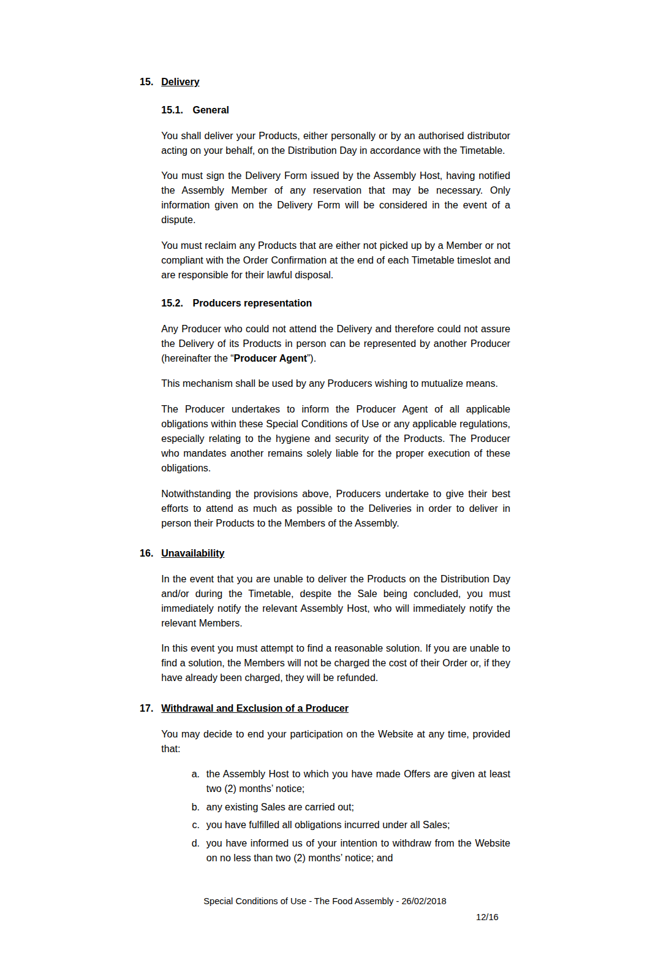15. Delivery
15.1. General
You shall deliver your Products, either personally or by an authorised distributor acting on your behalf, on the Distribution Day in accordance with the Timetable.
You must sign the Delivery Form issued by the Assembly Host, having notified the Assembly Member of any reservation that may be necessary. Only information given on the Delivery Form will be considered in the event of a dispute.
You must reclaim any Products that are either not picked up by a Member or not compliant with the Order Confirmation at the end of each Timetable timeslot and are responsible for their lawful disposal.
15.2. Producers representation
Any Producer who could not attend the Delivery and therefore could not assure the Delivery of its Products in person can be represented by another Producer (hereinafter the “Producer Agent”).
This mechanism shall be used by any Producers wishing to mutualize means.
The Producer undertakes to inform the Producer Agent of all applicable obligations within these Special Conditions of Use or any applicable regulations, especially relating to the hygiene and security of the Products. The Producer who mandates another remains solely liable for the proper execution of these obligations.
Notwithstanding the provisions above, Producers undertake to give their best efforts to attend as much as possible to the Deliveries in order to deliver in person their Products to the Members of the Assembly.
16. Unavailability
In the event that you are unable to deliver the Products on the Distribution Day and/or during the Timetable, despite the Sale being concluded, you must immediately notify the relevant Assembly Host, who will immediately notify the relevant Members.
In this event you must attempt to find a reasonable solution. If you are unable to find a solution, the Members will not be charged the cost of their Order or, if they have already been charged, they will be refunded.
17. Withdrawal and Exclusion of a Producer
You may decide to end your participation on the Website at any time, provided that:
the Assembly Host to which you have made Offers are given at least two (2) months’ notice;
any existing Sales are carried out;
you have fulfilled all obligations incurred under all Sales;
you have informed us of your intention to withdraw from the Website on no less than two (2) months’ notice; and
Special Conditions of Use - The Food Assembly - 26/02/2018
12/16